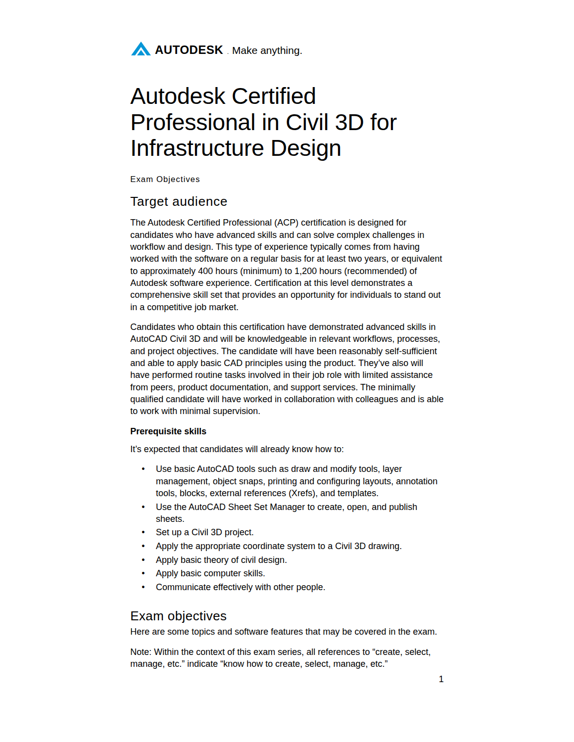AUTODESK . Make anything.
Autodesk Certified Professional in Civil 3D for Infrastructure Design
Exam Objectives
Target audience
The Autodesk Certified Professional (ACP) certification is designed for candidates who have advanced skills and can solve complex challenges in workflow and design. This type of experience typically comes from having worked with the software on a regular basis for at least two years, or equivalent to approximately 400 hours (minimum) to 1,200 hours (recommended) of Autodesk software experience. Certification at this level demonstrates a comprehensive skill set that provides an opportunity for individuals to stand out in a competitive job market.
Candidates who obtain this certification have demonstrated advanced skills in AutoCAD Civil 3D and will be knowledgeable in relevant workflows, processes, and project objectives. The candidate will have been reasonably self-sufficient and able to apply basic CAD principles using the product. They’ve also will have performed routine tasks involved in their job role with limited assistance from peers, product documentation, and support services. The minimally qualified candidate will have worked in collaboration with colleagues and is able to work with minimal supervision.
Prerequisite skills
It’s expected that candidates will already know how to:
Use basic AutoCAD tools such as draw and modify tools, layer management, object snaps, printing and configuring layouts, annotation tools, blocks, external references (Xrefs), and templates.
Use the AutoCAD Sheet Set Manager to create, open, and publish sheets.
Set up a Civil 3D project.
Apply the appropriate coordinate system to a Civil 3D drawing.
Apply basic theory of civil design.
Apply basic computer skills.
Communicate effectively with other people.
Exam objectives
Here are some topics and software features that may be covered in the exam.
Note: Within the context of this exam series, all references to “create, select, manage, etc.” indicate “know how to create, select, manage, etc.”
1